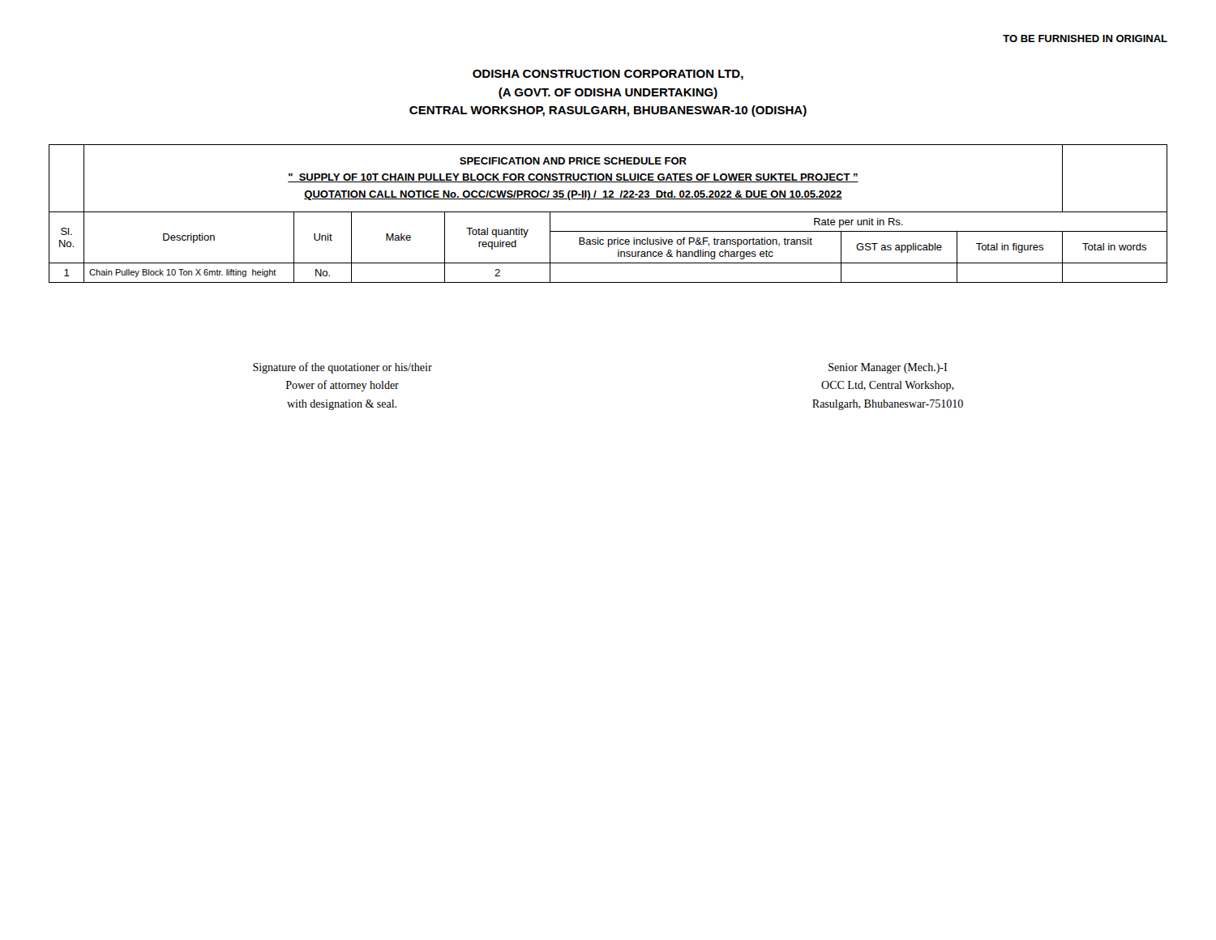TO BE FURNISHED IN ORIGINAL
ODISHA CONSTRUCTION CORPORATION LTD,
(A GOVT. OF ODISHA UNDERTAKING)
CENTRAL WORKSHOP, RASULGARH, BHUBANESWAR-10 (ODISHA)
| | SPECIFICATION AND PRICE SCHEDULE FOR " SUPPLY OF 10T CHAIN PULLEY BLOCK FOR CONSTRUCTION SLUICE GATES OF LOWER SUKTEL PROJECT ” QUOTATION CALL NOTICE No. OCC/CWS/PROC/ 35 (P-II) / 12 /22-23 Dtd. 02.05.2022 & DUE ON 10.05.2022 |
| Sl. No. | Description | Unit | Make | Total quantity required | Rate per unit in Rs. |
| Basic price inclusive of P&F, transportation, transit insurance & handling charges etc | GST as applicable | Total in figures | Total in words |
| 1 | Chain Pulley Block 10 Ton X 6mtr. lifting height | No. | | 2 | | | | |
| Signature of the quotationer or his/their Power of attorney holder with designation & seal. | Senior Manager (Mech.)-I OCC Ltd, Central Workshop, Rasulgarh, Bhubaneswar-751010 |